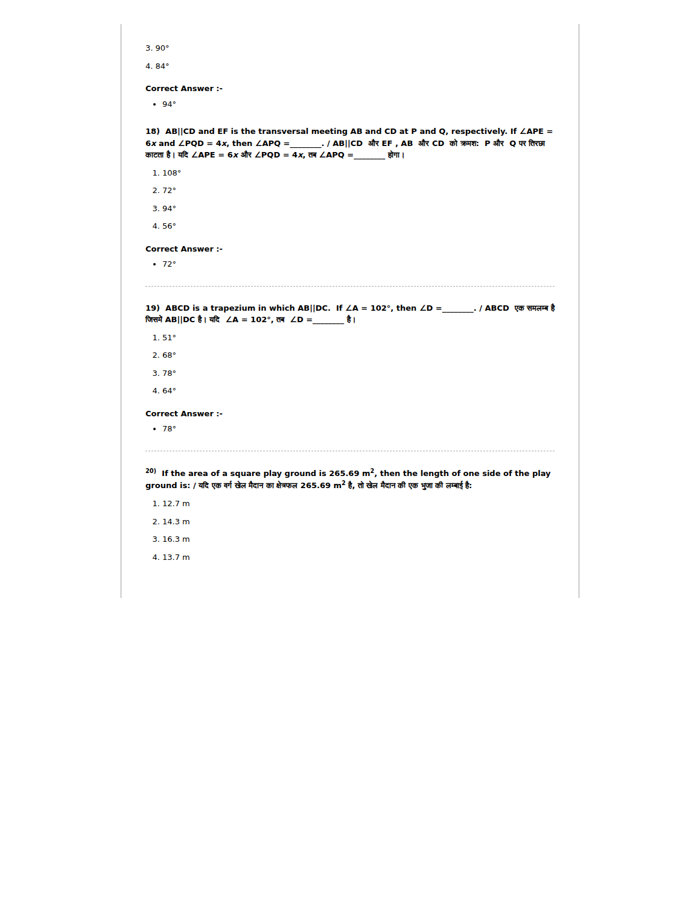3. 90°
4. 84°
Correct Answer :-
94°
18) AB||CD and EF is the transversal meeting AB and CD at P and Q, respectively. If ∠APE = 6x and ∠PQD = 4x, then ∠APQ =________. / AB||CD और EF , AB और CD को क्रमश: P और Q पर तिरछा काटता है। यदि ∠APE = 6x और ∠PQD = 4x, तब ∠APQ =________ होगा।
108°
72°
94°
56°
Correct Answer :-
72°
19) ABCD is a trapezium in which AB||DC. If ∠A = 102°, then ∠D =________. / ABCD एक समलम्ब है जिसमें AB||DC है। यदि ∠A = 102°, तब ∠D =________ है।
51°
68°
78°
64°
Correct Answer :-
78°
20) If the area of a square play ground is 265.69 m2, then the length of one side of the play ground is: / यदि एक वर्ग खेल मैदान का क्षेत्रफल 265.69 m2 है, तो खेल मैदान की एक भुजा की लम्बाई है:
12.7 m
14.3 m
16.3 m
13.7 m